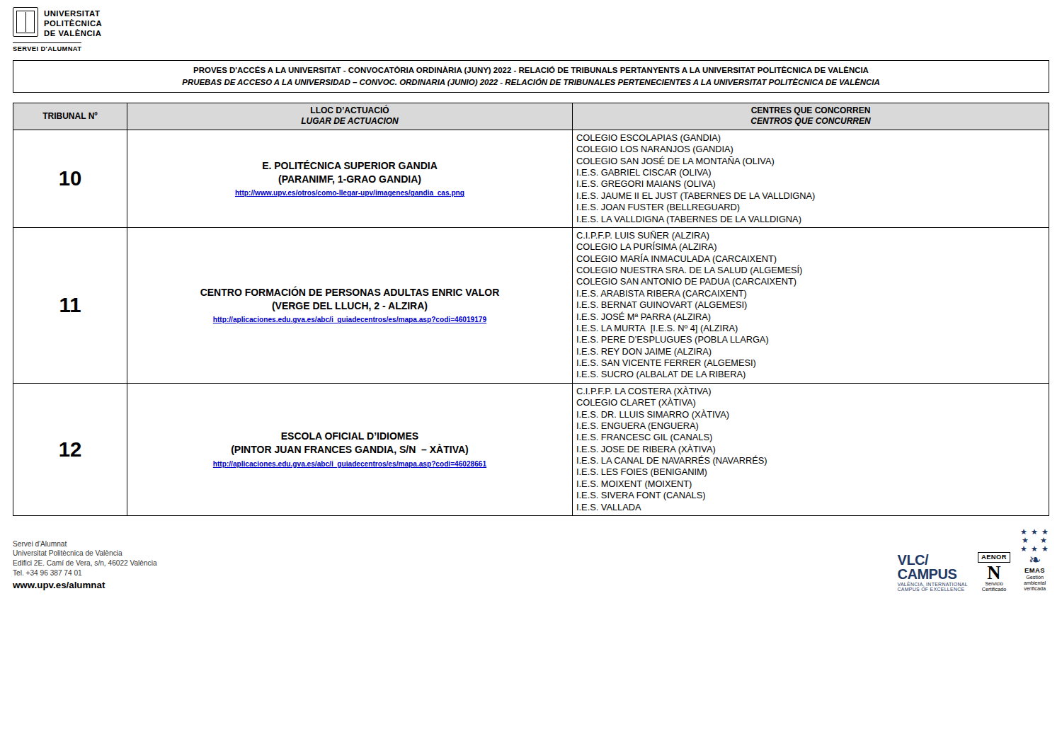UNIVERSITAT
POLITÈCNICA
DE VALÈNCIA
SERVEI D'ALUMNAT
PROVES D'ACCÉS A LA UNIVERSITAT - CONVOCATÒRIA ORDINÀRIA (JUNY) 2022 - RELACIÓ DE TRIBUNALS PERTANYENTS A LA UNIVERSITAT POLITÈCNICA DE VALÈNCIA
PRUEBAS DE ACCESO A LA UNIVERSIDAD – CONVOC. ORDINARIA (JUNIO) 2022 - RELACIÓN DE TRIBUNALES PERTENECIENTES A LA UNIVERSITAT POLITÈCNICA DE VALÈNCIA
| TRIBUNAL Nº | LLOC D’ACTUACIÓ LUGAR DE ACTUACION | CENTRES QUE CONCORREN CENTROS QUE CONCURREN |
| --- | --- | --- |
| 10 | E. POLITÉCNICA SUPERIOR GANDIA (PARANIMF, 1-GRAO GANDIA) http://www.upv.es/otros/como-llegar-upv/imagenes/gandia_cas.png | COLEGIO ESCOLAPIAS (GANDIA) COLEGIO LOS NARANJOS (GANDIA) COLEGIO SAN JOSÉ DE LA MONTAÑA (OLIVA) I.E.S. GABRIEL CISCAR (OLIVA) I.E.S. GREGORI MAIANS (OLIVA) I.E.S. JAUME II EL JUST (TABERNES DE LA VALLDIGNA) I.E.S. JOAN FUSTER (BELLREGUARD) I.E.S. LA VALLDIGNA (TABERNES DE LA VALLDIGNA) |
| 11 | CENTRO FORMACIÓN DE PERSONAS ADULTAS ENRIC VALOR (VERGE DEL LLUCH, 2 - ALZIRA) http://aplicaciones.edu.gva.es/abc/i_guiadecentros/es/mapa.asp?codi=46019179 | C.I.P.F.P. LUIS SUÑER (ALZIRA) COLEGIO LA PURÍSIMA (ALZIRA) COLEGIO MARÍA INMACULADA (CARCAIXENT) COLEGIO NUESTRA SRA. DE LA SALUD (ALGEMESÍ) COLEGIO SAN ANTONIO DE PADUA (CARCAIXENT) I.E.S. ARABISTA RIBERA (CARCAIXENT) I.E.S. BERNAT GUINOVART (ALGEMESI) I.E.S. JOSÉ Mª PARRA (ALZIRA) I.E.S. LA MURTA [I.E.S. Nº 4] (ALZIRA) I.E.S. PERE D’ESPLUGUES (POBLA LLARGA) I.E.S. REY DON JAIME (ALZIRA) I.E.S. SAN VICENTE FERRER (ALGEMESI) I.E.S. SUCRO (ALBALAT DE LA RIBERA) |
| 12 | ESCOLA OFICIAL D’IDIOMES (PINTOR JUAN FRANCES GANDIA, S/N – XÀTIVA) http://aplicaciones.edu.gva.es/abc/i_guiadecentros/es/mapa.asp?codi=46028661 | C.I.P.F.P. LA COSTERA (XÀTIVA) COLEGIO CLARET (XÀTIVA) I.E.S. DR. LLUIS SIMARRO (XÀTIVA) I.E.S. ENGUERA (ENGUERA) I.E.S. FRANCESC GIL (CANALS) I.E.S. JOSE DE RIBERA (XÀTIVA) I.E.S. LA CANAL DE NAVARRÉS (NAVARRÉS) I.E.S. LES FOIES (BENIGANIM) I.E.S. MOIXENT (MOIXENT) I.E.S. SIVERA FONT (CANALS) I.E.S. VALLADA |
Servei d'Alumnat
Universitat Politècnica de València
Edifici 2E. Camí de Vera, s/n, 46022 València
Tel. +34 96 387 74 01
www.upv.es/alumnat
VLC/
CAMPUS
VALÈNCIA, INTERNATIONAL
CAMPUS OF EXCELLENCE
AENOR
N
Servicio
Certificado
★ ★ ★
★ ★
★ ★ ★
❧
EMAS
Gestión
ambiental
verificada